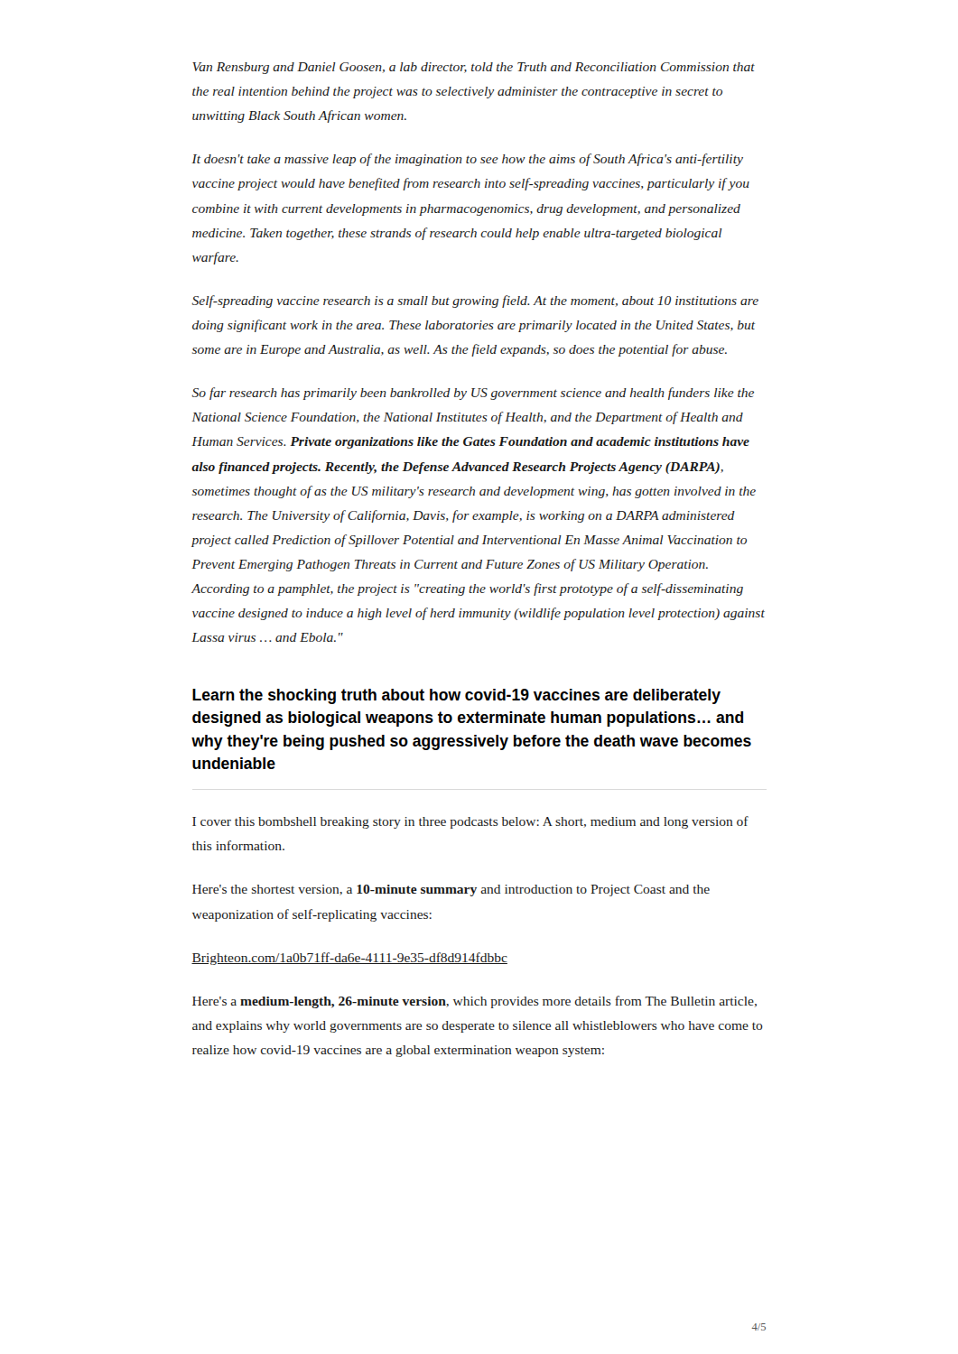Van Rensburg and Daniel Goosen, a lab director, told the Truth and Reconciliation Commission that the real intention behind the project was to selectively administer the contraceptive in secret to unwitting Black South African women.
It doesn't take a massive leap of the imagination to see how the aims of South Africa's anti-fertility vaccine project would have benefited from research into self-spreading vaccines, particularly if you combine it with current developments in pharmacogenomics, drug development, and personalized medicine. Taken together, these strands of research could help enable ultra-targeted biological warfare.
Self-spreading vaccine research is a small but growing field. At the moment, about 10 institutions are doing significant work in the area. These laboratories are primarily located in the United States, but some are in Europe and Australia, as well. As the field expands, so does the potential for abuse.
So far research has primarily been bankrolled by US government science and health funders like the National Science Foundation, the National Institutes of Health, and the Department of Health and Human Services. Private organizations like the Gates Foundation and academic institutions have also financed projects. Recently, the Defense Advanced Research Projects Agency (DARPA), sometimes thought of as the US military's research and development wing, has gotten involved in the research. The University of California, Davis, for example, is working on a DARPA administered project called Prediction of Spillover Potential and Interventional En Masse Animal Vaccination to Prevent Emerging Pathogen Threats in Current and Future Zones of US Military Operation. According to a pamphlet, the project is "creating the world's first prototype of a self-disseminating vaccine designed to induce a high level of herd immunity (wildlife population level protection) against Lassa virus … and Ebola."
Learn the shocking truth about how covid-19 vaccines are deliberately designed as biological weapons to exterminate human populations… and why they're being pushed so aggressively before the death wave becomes undeniable
I cover this bombshell breaking story in three podcasts below: A short, medium and long version of this information.
Here's the shortest version, a 10-minute summary and introduction to Project Coast and the weaponization of self-replicating vaccines:
Brighteon.com/1a0b71ff-da6e-4111-9e35-df8d914fdbbc
Here's a medium-length, 26-minute version, which provides more details from The Bulletin article, and explains why world governments are so desperate to silence all whistleblowers who have come to realize how covid-19 vaccines are a global extermination weapon system:
4/5